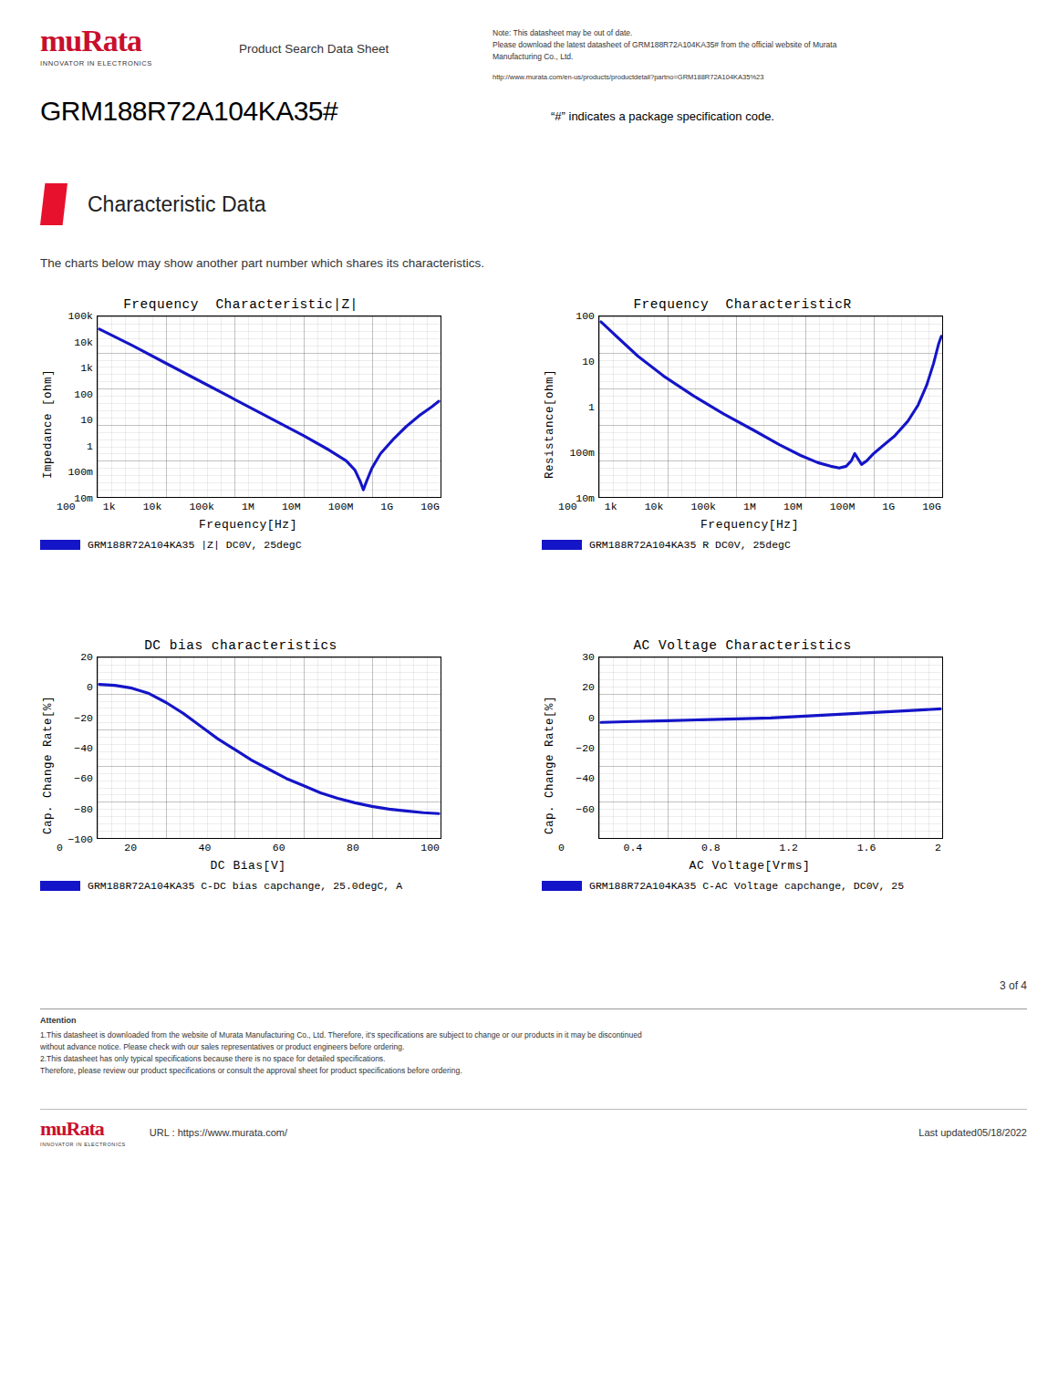mu Rata
INNOVATOR IN ELECTRONICS
Product Search Data Sheet
Note: This datasheet may be out of date.
Please download the latest datasheet of GRM188R72A104KA35# from the official website of Murata
Manufacturing Co., Ltd.
http://www.murata.com/en-us/products/productdetail?partno=GRM188R72A104KA35%23
GRM188R72A104KA35#
“#” indicates a package specification code.
Characteristic Data
The charts below may show another part number which shares its characteristics.
Frequency Characteristic|Z|
Impedance [ohm]
100k 10k 1k 100 10 1 100m 10m
1001k 10k 100k 1M 10M 100M 1G 10G
Frequency[Hz]
GRM188R72A104KA35 |Z| DC0V, 25degC
Frequency CharacteristicR
Resistance[ohm]
100 10 1 100m 10m
1001k 10k 100k 1M 10M 100M 1G 10G
Frequency[Hz]
GRM188R72A104KA35 R DC0V, 25degC
DC bias characteristics
Cap. Change Rate[%]
20 0 −20 −40 −60 −80 −100
020406080100
DC Bias[V]
GRM188R72A104KA35 C-DC bias capchange, 25.0degC, A
AC Voltage Characteristics
Cap. Change Rate[%]
30 20 0 −20 −40 −60
00.40.81.21.62
AC Voltage[Vrms]
GRM188R72A104KA35 C-AC Voltage capchange, DC0V, 25
3 of 4
Attention
1.This datasheet is downloaded from the website of Murata Manufacturing Co., Ltd. Therefore, it's specifications are subject to change or our products in it may be discontinued
without advance notice. Please check with our sales representatives or product engineers before ordering.
2.This datasheet has only typical specifications because there is no space for detailed specifications.
Therefore, please review our product specifications or consult the approval sheet for product specifications before ordering.
mu Rata
INNOVATOR IN ELECTRONICS
URL : https://www.murata.com/
Last updated05/18/2022